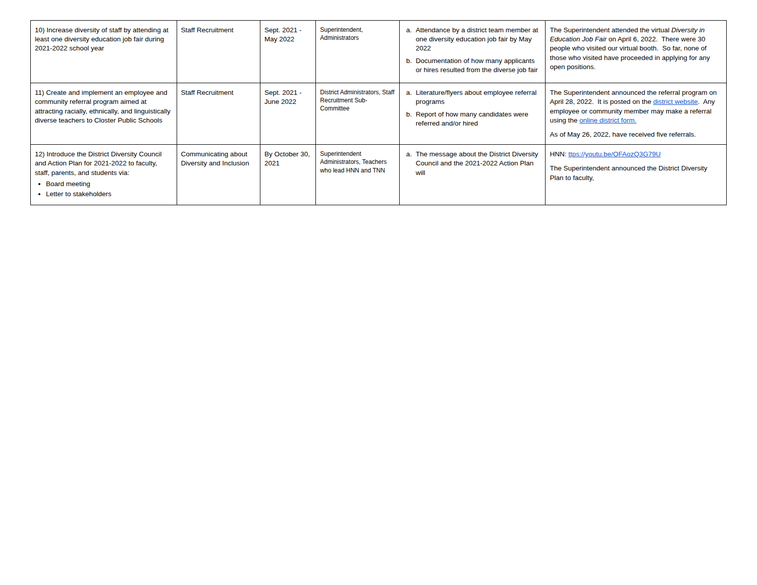| 10) Increase diversity of staff by attending at least one diversity education job fair during 2021-2022 school year | Staff Recruitment | Sept. 2021 - May 2022 | Superintendent, Administrators | Attendance by a district team member at one diversity education job fair by May 2022 Documentation of how many applicants or hires resulted from the diverse job fair | The Superintendent attended the virtual Diversity in Education Job Fair on April 6, 2022. There were 30 people who visited our virtual booth. So far, none of those who visited have proceeded in applying for any open positions. |
| 11) Create and implement an employee and community referral program aimed at attracting racially, ethnically, and linguistically diverse teachers to Closter Public Schools | Staff Recruitment | Sept. 2021 - June 2022 | District Administrators, Staff Recruitment Sub-Committee | Literature/flyers about employee referral programs Report of how many candidates were referred and/or hired | The Superintendent announced the referral program on April 28, 2022. It is posted on the district website . Any employee or community member may make a referral using the online district form. As of May 26, 2022, have received five referrals. |
| 12) Introduce the District Diversity Council and Action Plan for 2021-2022 to faculty, staff, parents, and students via: Board meeting Letter to stakeholders | Communicating about Diversity and Inclusion | By October 30, 2021 | Superintendent Administrators, Teachers who lead HNN and TNN | The message about the District Diversity Council and the 2021-2022 Action Plan will | HNN: ttps://youtu.be/OFAozQ3G79U The Superintendent announced the District Diversity Plan to faculty, |